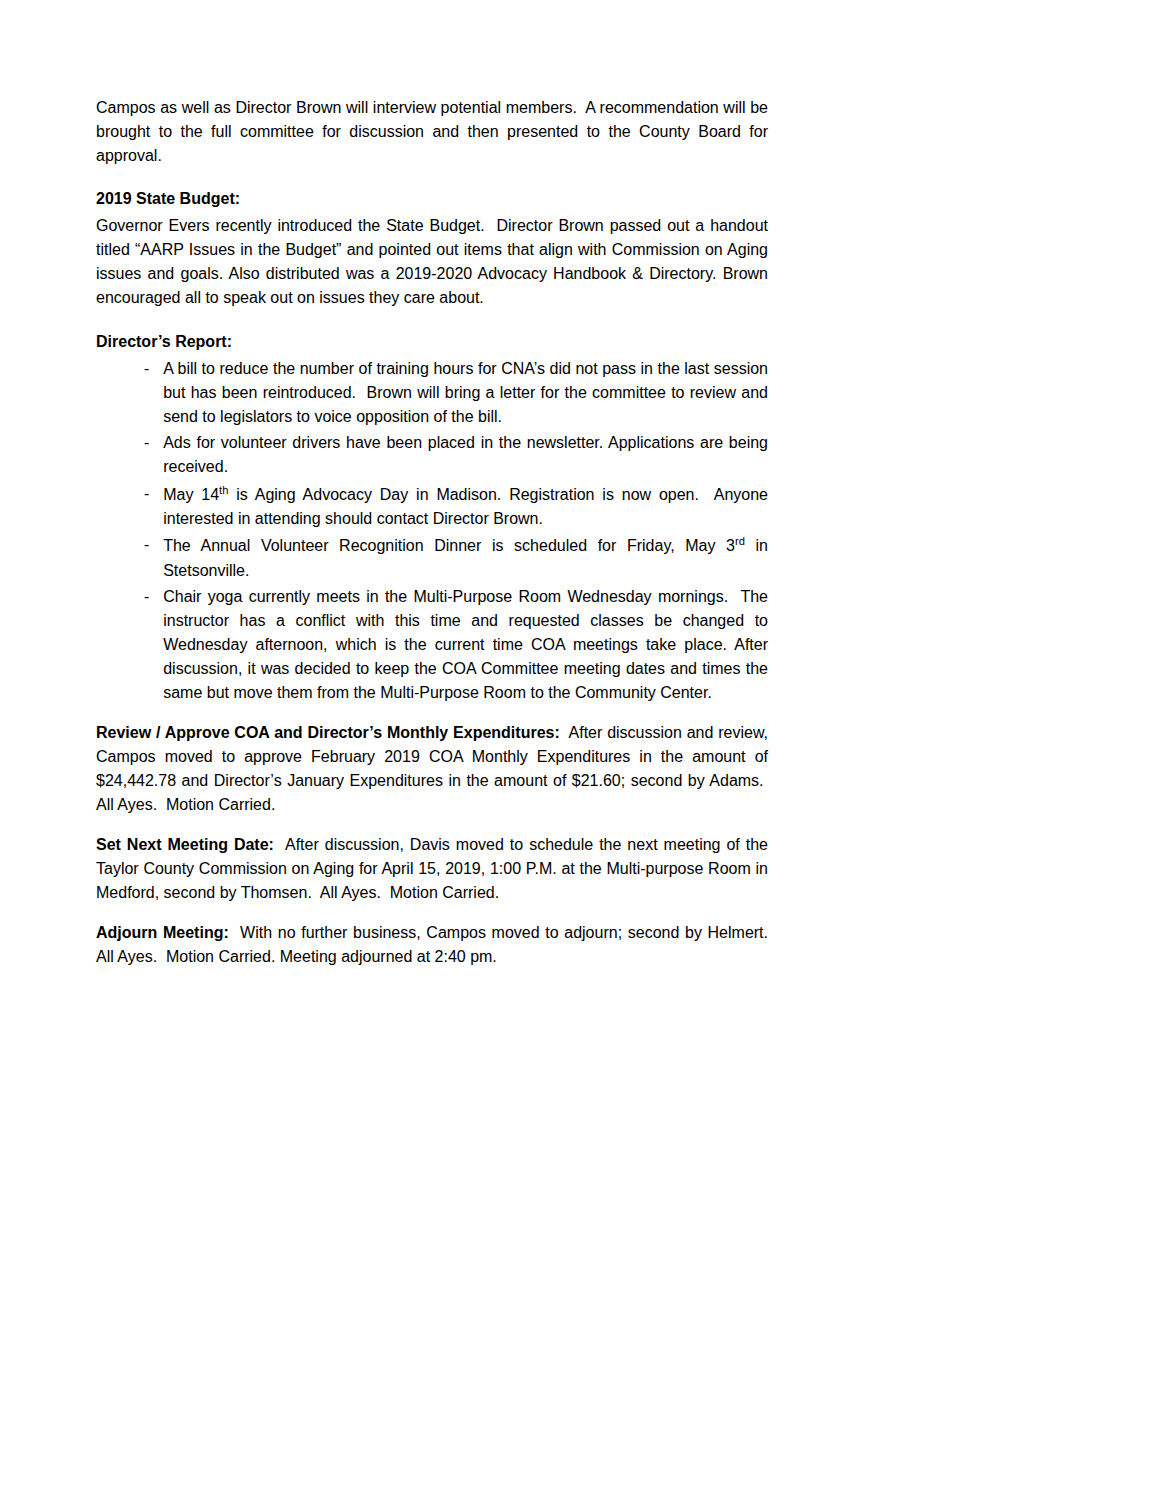Campos as well as Director Brown will interview potential members. A recommendation will be brought to the full committee for discussion and then presented to the County Board for approval.
2019 State Budget:
Governor Evers recently introduced the State Budget. Director Brown passed out a handout titled “AARP Issues in the Budget” and pointed out items that align with Commission on Aging issues and goals. Also distributed was a 2019-2020 Advocacy Handbook & Directory. Brown encouraged all to speak out on issues they care about.
Director’s Report:
A bill to reduce the number of training hours for CNA’s did not pass in the last session but has been reintroduced. Brown will bring a letter for the committee to review and send to legislators to voice opposition of the bill.
Ads for volunteer drivers have been placed in the newsletter. Applications are being received.
May 14th is Aging Advocacy Day in Madison. Registration is now open. Anyone interested in attending should contact Director Brown.
The Annual Volunteer Recognition Dinner is scheduled for Friday, May 3rd in Stetsonville.
Chair yoga currently meets in the Multi-Purpose Room Wednesday mornings. The instructor has a conflict with this time and requested classes be changed to Wednesday afternoon, which is the current time COA meetings take place. After discussion, it was decided to keep the COA Committee meeting dates and times the same but move them from the Multi-Purpose Room to the Community Center.
Review / Approve COA and Director’s Monthly Expenditures: After discussion and review, Campos moved to approve February 2019 COA Monthly Expenditures in the amount of $24,442.78 and Director’s January Expenditures in the amount of $21.60; second by Adams. All Ayes. Motion Carried.
Set Next Meeting Date: After discussion, Davis moved to schedule the next meeting of the Taylor County Commission on Aging for April 15, 2019, 1:00 P.M. at the Multi-purpose Room in Medford, second by Thomsen. All Ayes. Motion Carried.
Adjourn Meeting: With no further business, Campos moved to adjourn; second by Helmert. All Ayes. Motion Carried. Meeting adjourned at 2:40 pm.